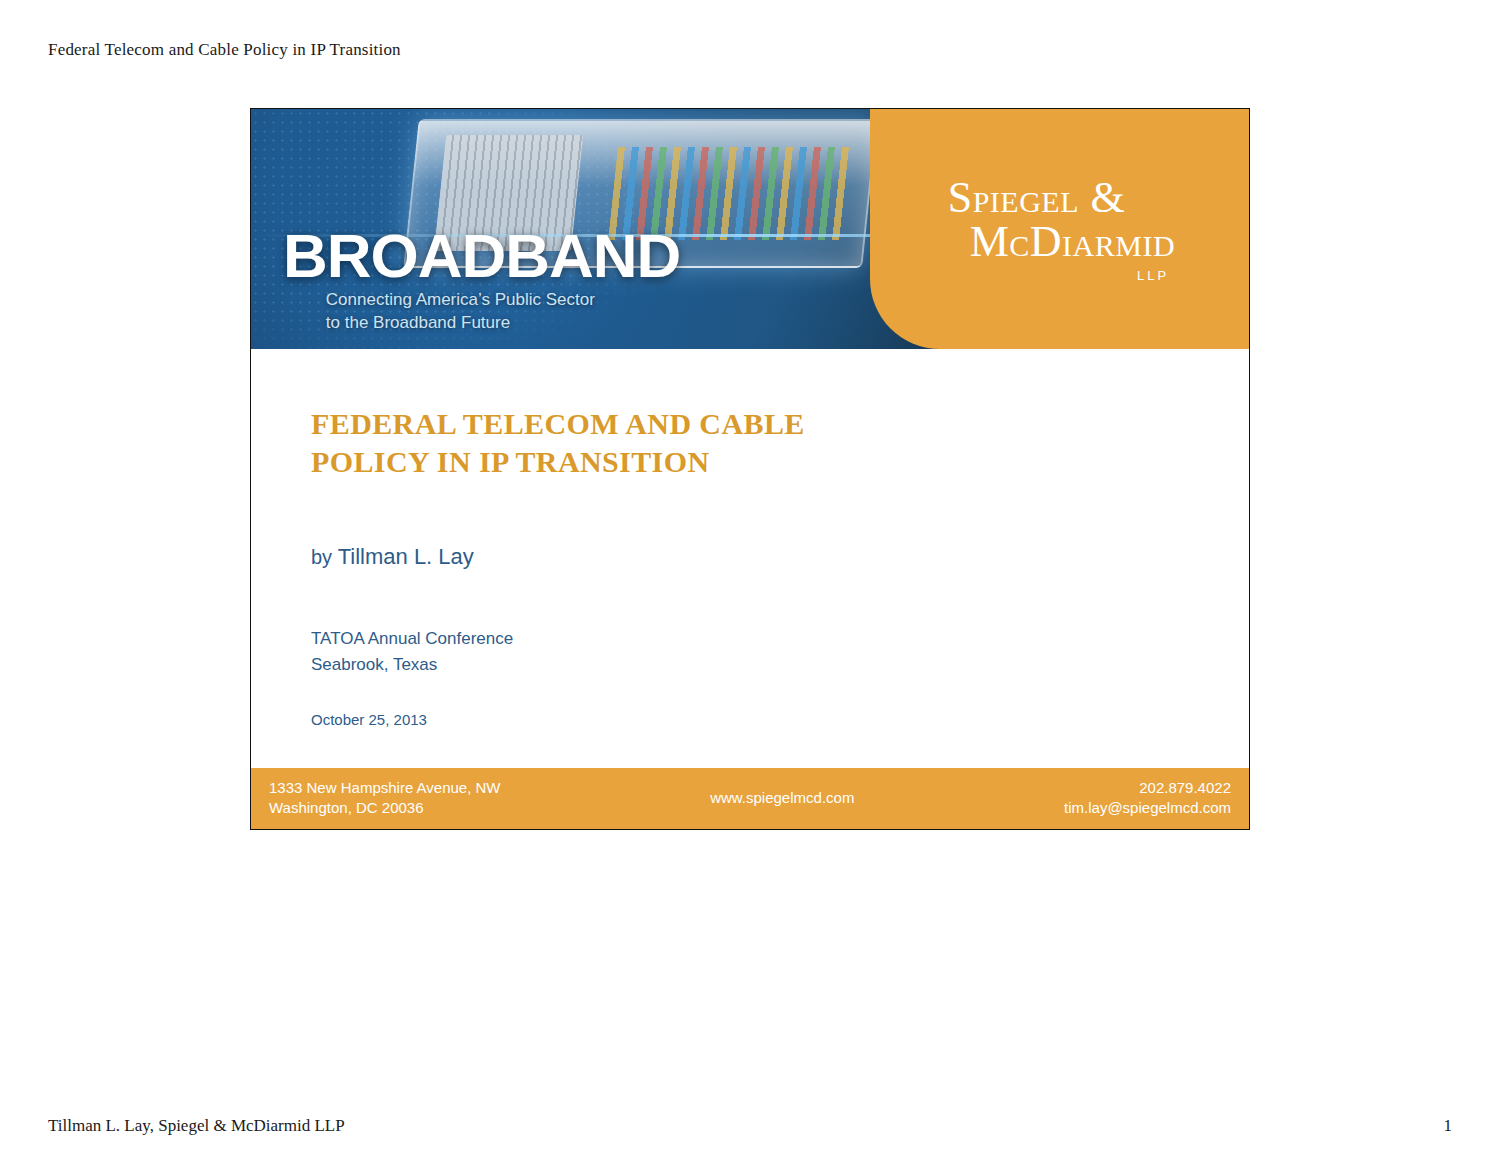Federal Telecom and Cable Policy in IP Transition
BROADBAND
Connecting America’s Public Sector
to the Broadband Future
SPIEGEL & MCDIARMID LLP
FEDERAL TELECOM AND CABLE
POLICY IN IP TRANSITION
by Tillman L. Lay
TATOA Annual Conference
Seabrook, Texas
October 25, 2013
1333 New Hampshire Avenue, NW
Washington, DC 20036 www.spiegelmcd.com 202.879.4022
tim.lay@spiegelmcd.com
Tillman L. Lay, Spiegel & McDiarmid LLP 1